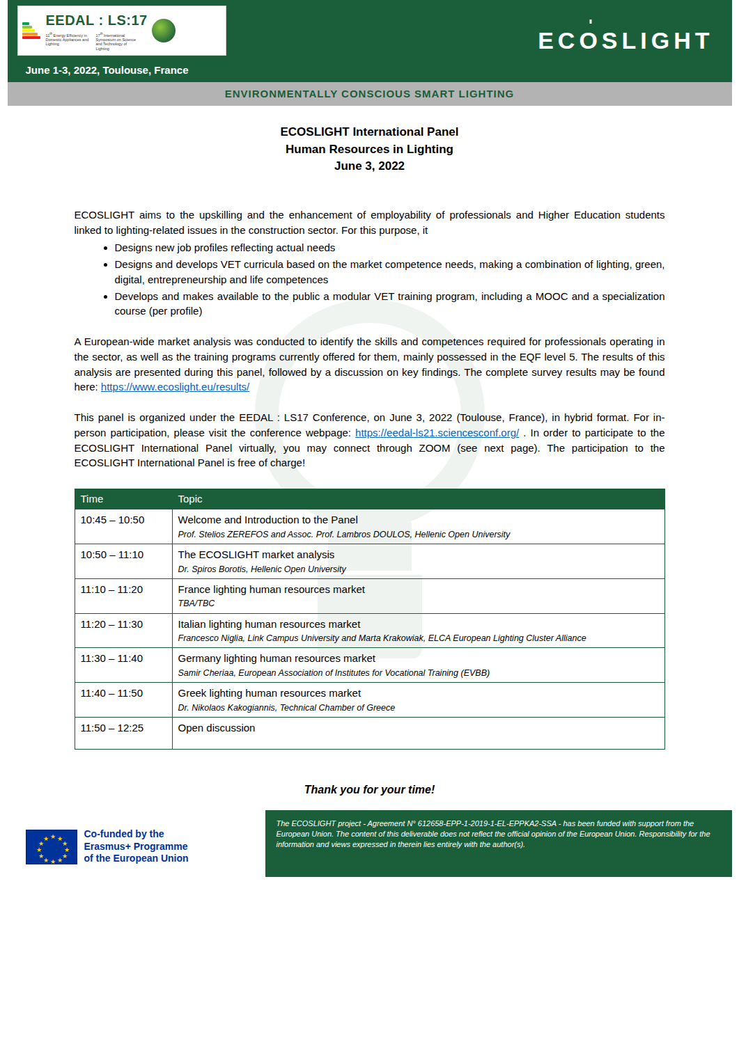EEDAL : LS:17
11th Energy Efficiency in Domestic Appliances and Lighting
17th International Symposium on Science and Technology of Lighting
ECOSLIGHT
June 1-3, 2022, Toulouse, France
ENVIRONMENTALLY CONSCIOUS SMART LIGHTING
ECOSLIGHT International Panel Human Resources in Lighting June 3, 2022
ECOSLIGHT aims to the upskilling and the enhancement of employability of professionals and Higher Education students linked to lighting-related issues in the construction sector. For this purpose, it
Designs new job profiles reflecting actual needs
Designs and develops VET curricula based on the market competence needs, making a combination of lighting, green, digital, entrepreneurship and life competences
Develops and makes available to the public a modular VET training program, including a MOOC and a specialization course (per profile)
A European-wide market analysis was conducted to identify the skills and competences required for professionals operating in the sector, as well as the training programs currently offered for them, mainly possessed in the EQF level 5. The results of this analysis are presented during this panel, followed by a discussion on key findings. The complete survey results may be found here: https://www.ecoslight.eu/results/
This panel is organized under the EEDAL : LS17 Conference, on June 3, 2022 (Toulouse, France), in hybrid format. For in-person participation, please visit the conference webpage: https://eedal-ls21.sciencesconf.org/ . In order to participate to the ECOSLIGHT International Panel virtually, you may connect through ZOOM (see next page). The participation to the ECOSLIGHT International Panel is free of charge!
| Time | Topic |
| --- | --- |
| 10:45 – 10:50 | Welcome and Introduction to the Panel Prof. Stelios ZEREFOS and Assoc. Prof. Lambros DOULOS, Hellenic Open University |
| 10:50 – 11:10 | The ECOSLIGHT market analysis Dr. Spiros Borotis, Hellenic Open University |
| 11:10 – 11:20 | France lighting human resources market TBA/TBC |
| 11:20 – 11:30 | Italian lighting human resources market Francesco Niglia, Link Campus University and Marta Krakowiak, ELCA European Lighting Cluster Alliance |
| 11:30 – 11:40 | Germany lighting human resources market Samir Cheriaa, European Association of Institutes for Vocational Training (EVBB) |
| 11:40 – 11:50 | Greek lighting human resources market Dr. Nikolaos Kakogiannis, Technical Chamber of Greece |
| 11:50 – 12:25 | Open discussion |
Thank you for your time!
★ ★ ★ ★ ★ ★ ★ ★ ★ ★ ★ ★
Co-funded by the
Erasmus+ Programme
of the European Union
The ECOSLIGHT project - Agreement N° 612658-EPP-1-2019-1-EL-EPPKA2-SSA - has been funded with support from the European Union. The content of this deliverable does not reflect the official opinion of the European Union. Responsibility for the information and views expressed in therein lies entirely with the author(s).